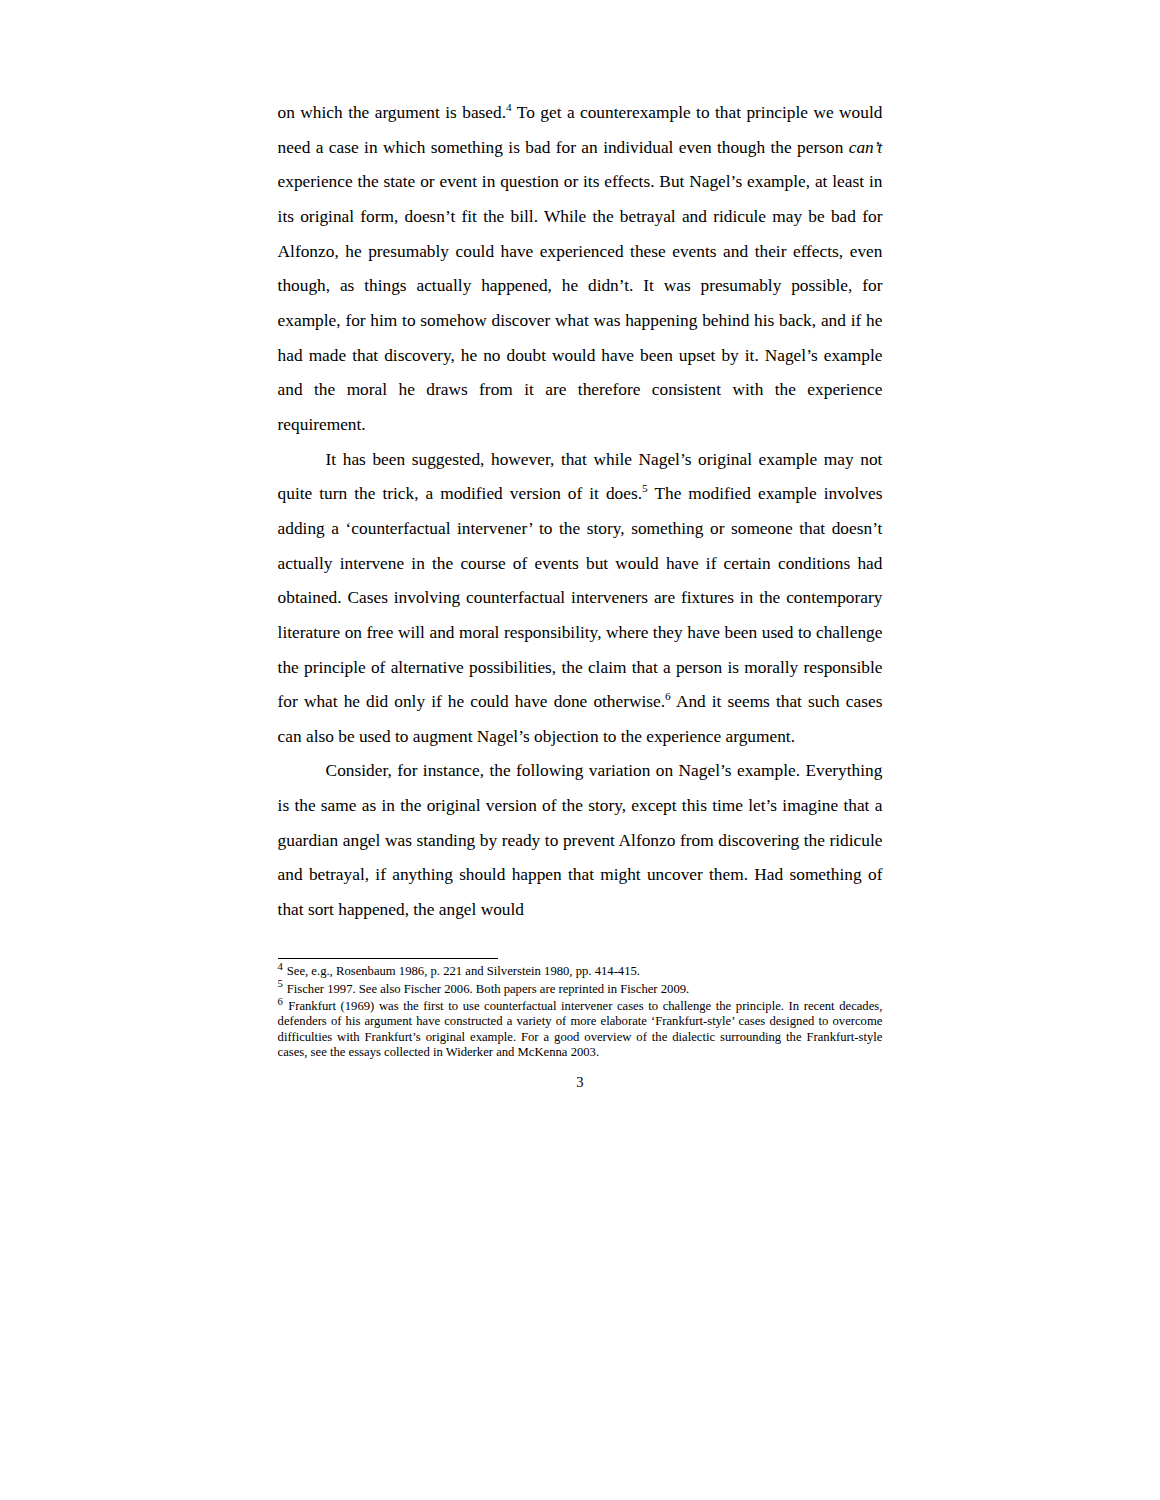on which the argument is based.4 To get a counterexample to that principle we would need a case in which something is bad for an individual even though the person can’t experience the state or event in question or its effects. But Nagel’s example, at least in its original form, doesn’t fit the bill. While the betrayal and ridicule may be bad for Alfonzo, he presumably could have experienced these events and their effects, even though, as things actually happened, he didn’t. It was presumably possible, for example, for him to somehow discover what was happening behind his back, and if he had made that discovery, he no doubt would have been upset by it. Nagel’s example and the moral he draws from it are therefore consistent with the experience requirement.
It has been suggested, however, that while Nagel’s original example may not quite turn the trick, a modified version of it does.5 The modified example involves adding a ‘counterfactual intervener’ to the story, something or someone that doesn’t actually intervene in the course of events but would have if certain conditions had obtained. Cases involving counterfactual interveners are fixtures in the contemporary literature on free will and moral responsibility, where they have been used to challenge the principle of alternative possibilities, the claim that a person is morally responsible for what he did only if he could have done otherwise.6 And it seems that such cases can also be used to augment Nagel’s objection to the experience argument.
Consider, for instance, the following variation on Nagel’s example. Everything is the same as in the original version of the story, except this time let’s imagine that a guardian angel was standing by ready to prevent Alfonzo from discovering the ridicule and betrayal, if anything should happen that might uncover them. Had something of that sort happened, the angel would
4 See, e.g., Rosenbaum 1986, p. 221 and Silverstein 1980, pp. 414-415.
5 Fischer 1997. See also Fischer 2006. Both papers are reprinted in Fischer 2009.
6 Frankfurt (1969) was the first to use counterfactual intervener cases to challenge the principle. In recent decades, defenders of his argument have constructed a variety of more elaborate ‘Frankfurt-style’ cases designed to overcome difficulties with Frankfurt’s original example. For a good overview of the dialectic surrounding the Frankfurt-style cases, see the essays collected in Widerker and McKenna 2003.
3